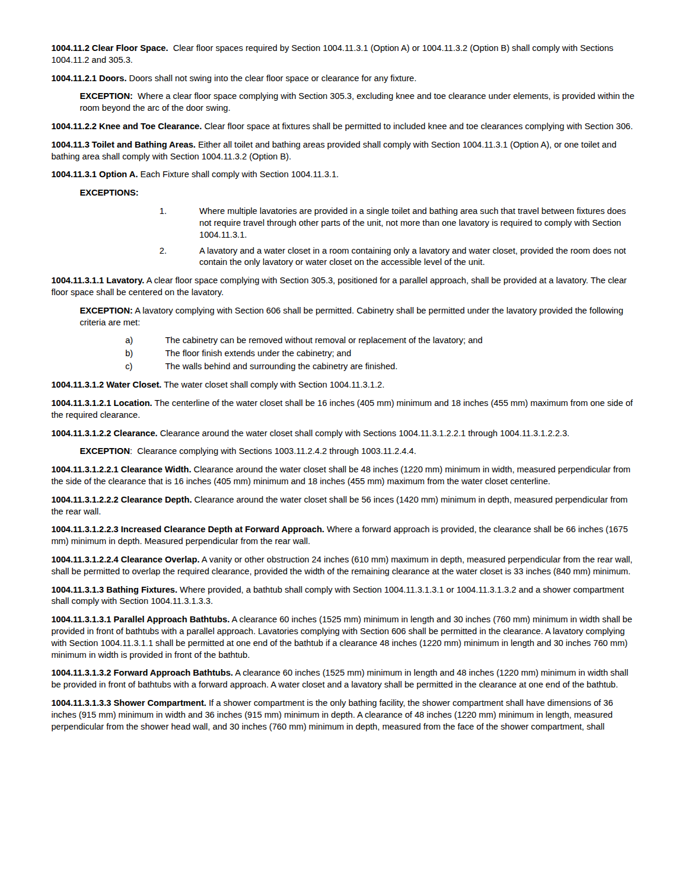1004.11.2 Clear Floor Space. Clear floor spaces required by Section 1004.11.3.1 (Option A) or 1004.11.3.2 (Option B) shall comply with Sections 1004.11.2 and 305.3.
1004.11.2.1 Doors. Doors shall not swing into the clear floor space or clearance for any fixture.
EXCEPTION: Where a clear floor space complying with Section 305.3, excluding knee and toe clearance under elements, is provided within the room beyond the arc of the door swing.
1004.11.2.2 Knee and Toe Clearance. Clear floor space at fixtures shall be permitted to included knee and toe clearances complying with Section 306.
1004.11.3 Toilet and Bathing Areas. Either all toilet and bathing areas provided shall comply with Section 1004.11.3.1 (Option A), or one toilet and bathing area shall comply with Section 1004.11.3.2 (Option B).
1004.11.3.1 Option A. Each Fixture shall comply with Section 1004.11.3.1.
EXCEPTIONS:
1. Where multiple lavatories are provided in a single toilet and bathing area such that travel between fixtures does not require travel through other parts of the unit, not more than one lavatory is required to comply with Section 1004.11.3.1.
2. A lavatory and a water closet in a room containing only a lavatory and water closet, provided the room does not contain the only lavatory or water closet on the accessible level of the unit.
1004.11.3.1.1 Lavatory. A clear floor space complying with Section 305.3, positioned for a parallel approach, shall be provided at a lavatory. The clear floor space shall be centered on the lavatory.
EXCEPTION: A lavatory complying with Section 606 shall be permitted. Cabinetry shall be permitted under the lavatory provided the following criteria are met:
a) The cabinetry can be removed without removal or replacement of the lavatory; and
b) The floor finish extends under the cabinetry; and
c) The walls behind and surrounding the cabinetry are finished.
1004.11.3.1.2 Water Closet. The water closet shall comply with Section 1004.11.3.1.2.
1004.11.3.1.2.1 Location. The centerline of the water closet shall be 16 inches (405 mm) minimum and 18 inches (455 mm) maximum from one side of the required clearance.
1004.11.3.1.2.2 Clearance. Clearance around the water closet shall comply with Sections 1004.11.3.1.2.2.1 through 1004.11.3.1.2.2.3.
EXCEPTION: Clearance complying with Sections 1003.11.2.4.2 through 1003.11.2.4.4.
1004.11.3.1.2.2.1 Clearance Width. Clearance around the water closet shall be 48 inches (1220 mm) minimum in width, measured perpendicular from the side of the clearance that is 16 inches (405 mm) minimum and 18 inches (455 mm) maximum from the water closet centerline.
1004.11.3.1.2.2.2 Clearance Depth. Clearance around the water closet shall be 56 inces (1420 mm) minimum in depth, measured perpendicular from the rear wall.
1004.11.3.1.2.2.3 Increased Clearance Depth at Forward Approach. Where a forward approach is provided, the clearance shall be 66 inches (1675 mm) minimum in depth. Measured perpendicular from the rear wall.
1004.11.3.1.2.2.4 Clearance Overlap. A vanity or other obstruction 24 inches (610 mm) maximum in depth, measured perpendicular from the rear wall, shall be permitted to overlap the required clearance, provided the width of the remaining clearance at the water closet is 33 inches (840 mm) minimum.
1004.11.3.1.3 Bathing Fixtures. Where provided, a bathtub shall comply with Section 1004.11.3.1.3.1 or 1004.11.3.1.3.2 and a shower compartment shall comply with Section 1004.11.3.1.3.3.
1004.11.3.1.3.1 Parallel Approach Bathtubs. A clearance 60 inches (1525 mm) minimum in length and 30 inches (760 mm) minimum in width shall be provided in front of bathtubs with a parallel approach. Lavatories complying with Section 606 shall be permitted in the clearance. A lavatory complying with Section 1004.11.3.1.1 shall be permitted at one end of the bathtub if a clearance 48 inches (1220 mm) minimum in length and 30 inches 760 mm) minimum in width is provided in front of the bathtub.
1004.11.3.1.3.2 Forward Approach Bathtubs. A clearance 60 inches (1525 mm) minimum in length and 48 inches (1220 mm) minimum in width shall be provided in front of bathtubs with a forward approach. A water closet and a lavatory shall be permitted in the clearance at one end of the bathtub.
1004.11.3.1.3.3 Shower Compartment. If a shower compartment is the only bathing facility, the shower compartment shall have dimensions of 36 inches (915 mm) minimum in width and 36 inches (915 mm) minimum in depth. A clearance of 48 inches (1220 mm) minimum in length, measured perpendicular from the shower head wall, and 30 inches (760 mm) minimum in depth, measured from the face of the shower compartment, shall